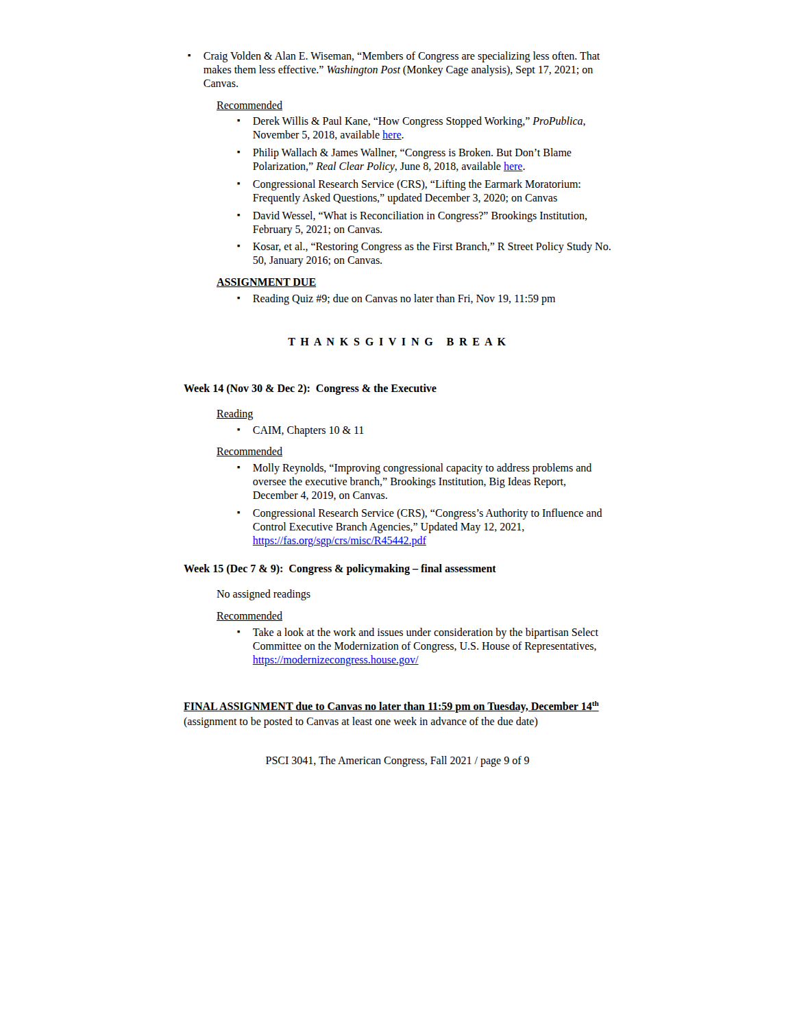Craig Volden & Alan E. Wiseman, “Members of Congress are specializing less often. That makes them less effective.” Washington Post (Monkey Cage analysis), Sept 17, 2021; on Canvas.
Recommended
Derek Willis & Paul Kane, “How Congress Stopped Working,” ProPublica, November 5, 2018, available here.
Philip Wallach & James Wallner, “Congress is Broken. But Don’t Blame Polarization,” Real Clear Policy, June 8, 2018, available here.
Congressional Research Service (CRS), “Lifting the Earmark Moratorium: Frequently Asked Questions,” updated December 3, 2020; on Canvas
David Wessel, “What is Reconciliation in Congress?” Brookings Institution, February 5, 2021; on Canvas.
Kosar, et al., “Restoring Congress as the First Branch,” R Street Policy Study No. 50, January 2016; on Canvas.
ASSIGNMENT DUE
Reading Quiz #9; due on Canvas no later than Fri, Nov 19, 11:59 pm
T H A N K S G I V I N G B R E A K
Week 14 (Nov 30 & Dec 2): Congress & the Executive
Reading
CAIM, Chapters 10 & 11
Recommended
Molly Reynolds, “Improving congressional capacity to address problems and oversee the executive branch,” Brookings Institution, Big Ideas Report, December 4, 2019, on Canvas.
Congressional Research Service (CRS), “Congress’s Authority to Influence and Control Executive Branch Agencies,” Updated May 12, 2021, https://fas.org/sgp/crs/misc/R45442.pdf
Week 15 (Dec 7 & 9): Congress & policymaking – final assessment
No assigned readings
Recommended
Take a look at the work and issues under consideration by the bipartisan Select Committee on the Modernization of Congress, U.S. House of Representatives, https://modernizecongress.house.gov/
FINAL ASSIGNMENT due to Canvas no later than 11:59 pm on Tuesday, December 14th
(assignment to be posted to Canvas at least one week in advance of the due date)
PSCI 3041, The American Congress, Fall 2021 / page 9 of 9